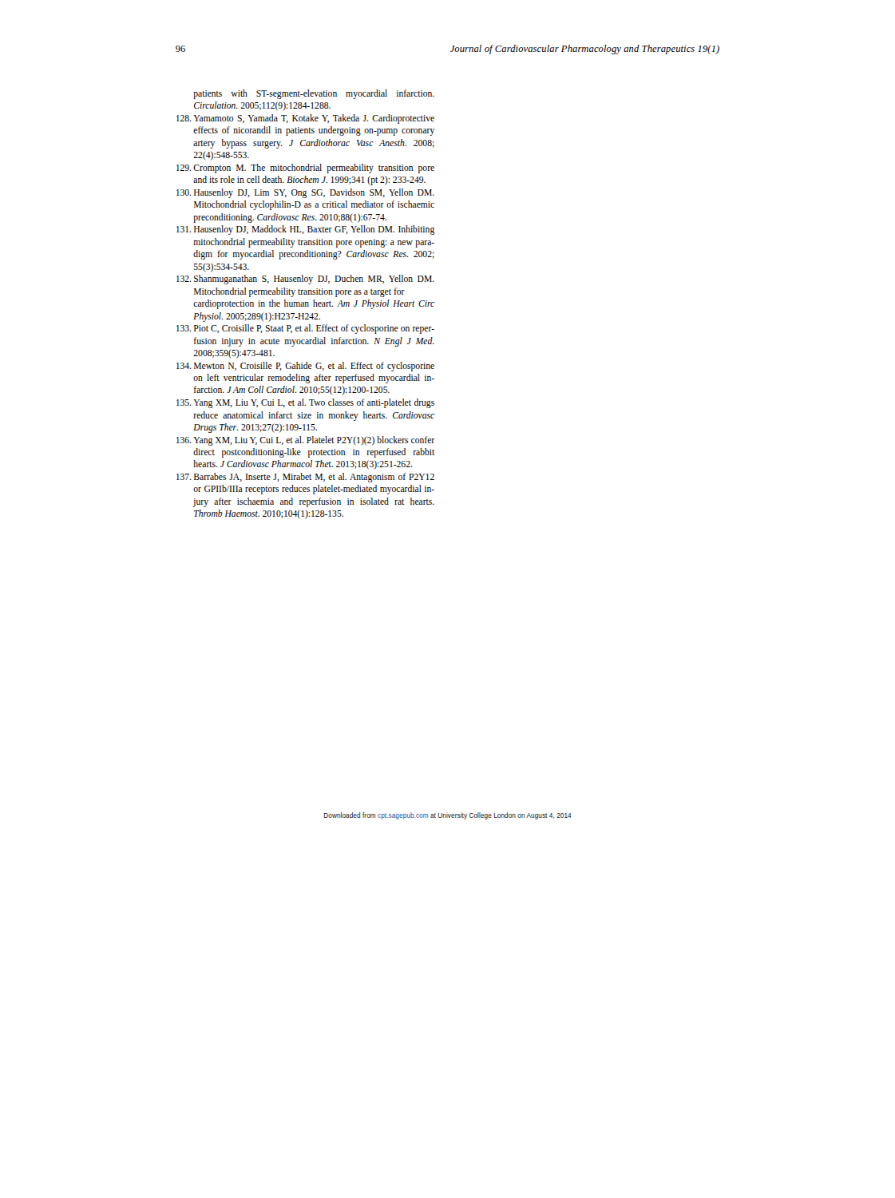96 Journal of Cardiovascular Pharmacology and Therapeutics 19(1)
patients with ST-segment-elevation myocardial infarction. Circulation. 2005;112(9):1284-1288.
128 Yamamoto S, Yamada T, Kotake Y, Takeda J. Cardioprotective effects of nicorandil in patients undergoing on-pump coronary artery bypass surgery. J Cardiothorac Vasc Anesth. 2008; 22(4):548-553.
129 Crompton M. The mitochondrial permeability transition pore and its role in cell death. Biochem J. 1999;341 (pt 2): 233-249.
130 Hausenloy DJ, Lim SY, Ong SG, Davidson SM, Yellon DM. Mitochondrial cyclophilin-D as a critical mediator of ischaemic preconditioning. Cardiovasc Res. 2010;88(1):67-74.
131 Hausenloy DJ, Maddock HL, Baxter GF, Yellon DM. Inhibiting mitochondrial permeability transition pore opening: a new paradigm for myocardial preconditioning? Cardiovasc Res. 2002; 55(3):534-543.
132 Shanmuganathan S, Hausenloy DJ, Duchen MR, Yellon DM. Mitochondrial permeability transition pore as a target for
cardioprotection in the human heart. Am J Physiol Heart Circ Physiol. 2005;289(1):H237-H242.
133 Piot C, Croisille P, Staat P, et al. Effect of cyclosporine on reperfusion injury in acute myocardial infarction. N Engl J Med. 2008;359(5):473-481.
134 Mewton N, Croisille P, Gahide G, et al. Effect of cyclosporine on left ventricular remodeling after reperfused myocardial infarction. J Am Coll Cardiol. 2010;55(12):1200-1205.
135 Yang XM, Liu Y, Cui L, et al. Two classes of anti-platelet drugs reduce anatomical infarct size in monkey hearts. Cardiovasc Drugs Ther. 2013;27(2):109-115.
136 Yang XM, Liu Y, Cui L, et al. Platelet P2Y(1)(2) blockers confer direct postconditioning-like protection in reperfused rabbit hearts. J Cardiovasc Pharmacol Thet. 2013;18(3):251-262.
137 Barrabes JA, Inserte J, Mirabet M, et al. Antagonism of P2Y12 or GPIIb/IIIa receptors reduces platelet-mediated myocardial injury after ischaemia and reperfusion in isolated rat hearts. Thromb Haemost. 2010;104(1):128-135.
Downloaded from cpt.sagepub.com at University College London on August 4, 2014